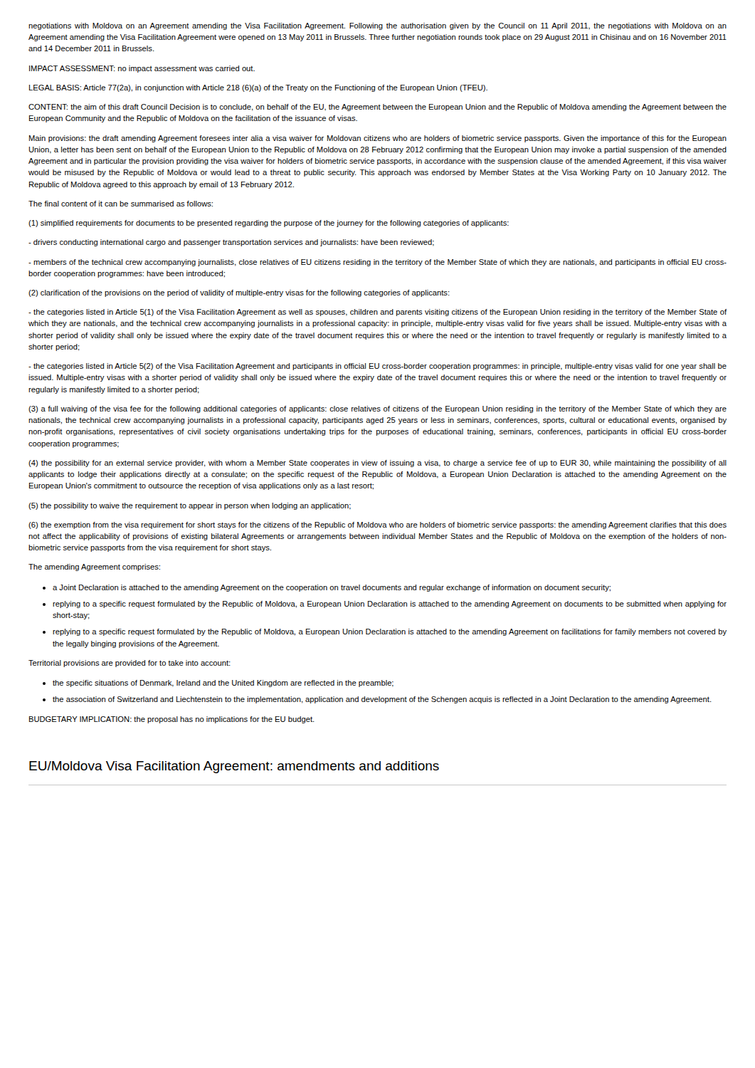negotiations with Moldova on an Agreement amending the Visa Facilitation Agreement. Following the authorisation given by the Council on 11 April 2011, the negotiations with Moldova on an Agreement amending the Visa Facilitation Agreement were opened on 13 May 2011 in Brussels. Three further negotiation rounds took place on 29 August 2011 in Chisinau and on 16 November 2011 and 14 December 2011 in Brussels.
IMPACT ASSESSMENT: no impact assessment was carried out.
LEGAL BASIS: Article 77(2a), in conjunction with Article 218 (6)(a) of the Treaty on the Functioning of the European Union (TFEU).
CONTENT: the aim of this draft Council Decision is to conclude, on behalf of the EU, the Agreement between the European Union and the Republic of Moldova amending the Agreement between the European Community and the Republic of Moldova on the facilitation of the issuance of visas.
Main provisions: the draft amending Agreement foresees inter alia a visa waiver for Moldovan citizens who are holders of biometric service passports. Given the importance of this for the European Union, a letter has been sent on behalf of the European Union to the Republic of Moldova on 28 February 2012 confirming that the European Union may invoke a partial suspension of the amended Agreement and in particular the provision providing the visa waiver for holders of biometric service passports, in accordance with the suspension clause of the amended Agreement, if this visa waiver would be misused by the Republic of Moldova or would lead to a threat to public security. This approach was endorsed by Member States at the Visa Working Party on 10 January 2012. The Republic of Moldova agreed to this approach by email of 13 February 2012.
The final content of it can be summarised as follows:
(1) simplified requirements for documents to be presented regarding the purpose of the journey for the following categories of applicants:
- drivers conducting international cargo and passenger transportation services and journalists: have been reviewed;
- members of the technical crew accompanying journalists, close relatives of EU citizens residing in the territory of the Member State of which they are nationals, and participants in official EU cross-border cooperation programmes: have been introduced;
(2) clarification of the provisions on the period of validity of multiple-entry visas for the following categories of applicants:
- the categories listed in Article 5(1) of the Visa Facilitation Agreement as well as spouses, children and parents visiting citizens of the European Union residing in the territory of the Member State of which they are nationals, and the technical crew accompanying journalists in a professional capacity: in principle, multiple-entry visas valid for five years shall be issued. Multiple-entry visas with a shorter period of validity shall only be issued where the expiry date of the travel document requires this or where the need or the intention to travel frequently or regularly is manifestly limited to a shorter period;
- the categories listed in Article 5(2) of the Visa Facilitation Agreement and participants in official EU cross-border cooperation programmes: in principle, multiple-entry visas valid for one year shall be issued. Multiple-entry visas with a shorter period of validity shall only be issued where the expiry date of the travel document requires this or where the need or the intention to travel frequently or regularly is manifestly limited to a shorter period;
(3) a full waiving of the visa fee for the following additional categories of applicants: close relatives of citizens of the European Union residing in the territory of the Member State of which they are nationals, the technical crew accompanying journalists in a professional capacity, participants aged 25 years or less in seminars, conferences, sports, cultural or educational events, organised by non-profit organisations, representatives of civil society organisations undertaking trips for the purposes of educational training, seminars, conferences, participants in official EU cross-border cooperation programmes;
(4) the possibility for an external service provider, with whom a Member State cooperates in view of issuing a visa, to charge a service fee of up to EUR 30, while maintaining the possibility of all applicants to lodge their applications directly at a consulate; on the specific request of the Republic of Moldova, a European Union Declaration is attached to the amending Agreement on the European Union's commitment to outsource the reception of visa applications only as a last resort;
(5) the possibility to waive the requirement to appear in person when lodging an application;
(6) the exemption from the visa requirement for short stays for the citizens of the Republic of Moldova who are holders of biometric service passports: the amending Agreement clarifies that this does not affect the applicability of provisions of existing bilateral Agreements or arrangements between individual Member States and the Republic of Moldova on the exemption of the holders of non-biometric service passports from the visa requirement for short stays.
The amending Agreement comprises:
a Joint Declaration is attached to the amending Agreement on the cooperation on travel documents and regular exchange of information on document security;
replying to a specific request formulated by the Republic of Moldova, a European Union Declaration is attached to the amending Agreement on documents to be submitted when applying for short-stay;
replying to a specific request formulated by the Republic of Moldova, a European Union Declaration is attached to the amending Agreement on facilitations for family members not covered by the legally binging provisions of the Agreement.
Territorial provisions are provided for to take into account:
the specific situations of Denmark, Ireland and the United Kingdom are reflected in the preamble;
the association of Switzerland and Liechtenstein to the implementation, application and development of the Schengen acquis is reflected in a Joint Declaration to the amending Agreement.
BUDGETARY IMPLICATION: the proposal has no implications for the EU budget.
EU/Moldova Visa Facilitation Agreement: amendments and additions